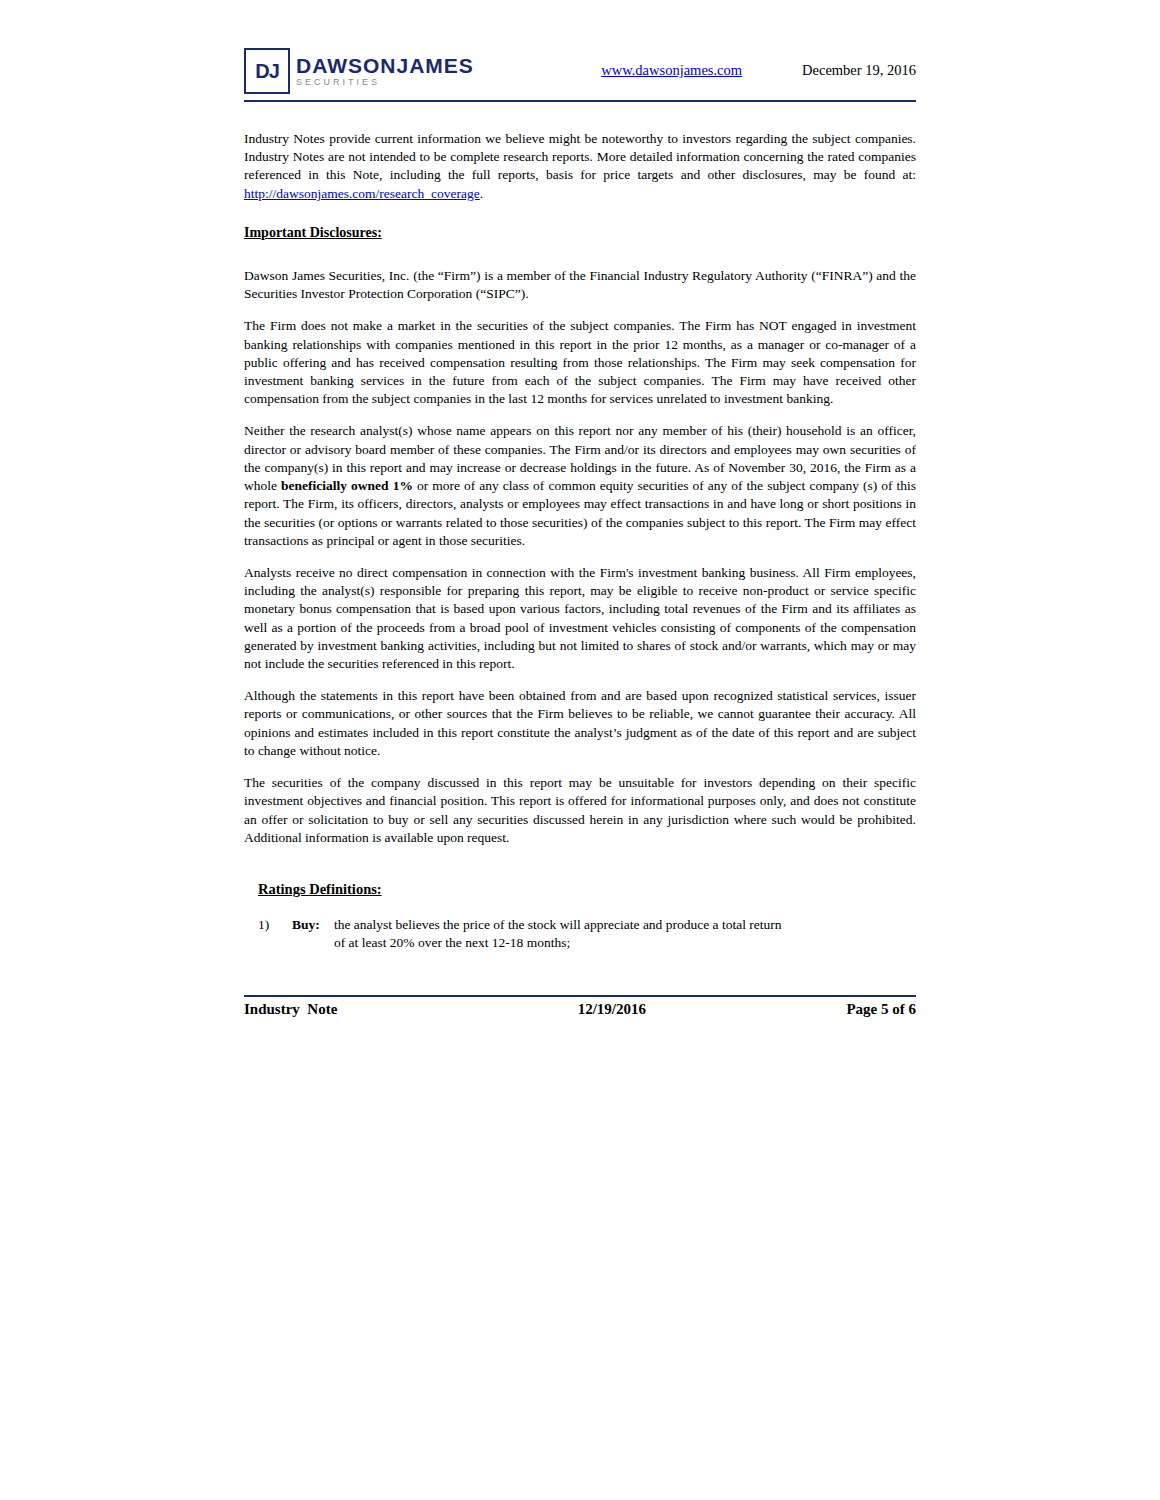DJ
DAWSONJAMES
SECURITIES
www.dawsonjames.com December 19, 2016
Industry Notes provide current information we believe might be noteworthy to investors regarding the subject companies. Industry Notes are not intended to be complete research reports. More detailed information concerning the rated companies referenced in this Note, including the full reports, basis for price targets and other disclosures, may be found at: http://dawsonjames.com/research_coverage.
Important Disclosures:
Dawson James Securities, Inc. (the “Firm”) is a member of the Financial Industry Regulatory Authority (“FINRA”) and the Securities Investor Protection Corporation (“SIPC”).
The Firm does not make a market in the securities of the subject companies. The Firm has NOT engaged in investment banking relationships with companies mentioned in this report in the prior 12 months, as a manager or co-manager of a public offering and has received compensation resulting from those relationships. The Firm may seek compensation for investment banking services in the future from each of the subject companies. The Firm may have received other compensation from the subject companies in the last 12 months for services unrelated to investment banking.
Neither the research analyst(s) whose name appears on this report nor any member of his (their) household is an officer, director or advisory board member of these companies. The Firm and/or its directors and employees may own securities of the company(s) in this report and may increase or decrease holdings in the future. As of November 30, 2016, the Firm as a whole beneficially owned 1% or more of any class of common equity securities of any of the subject company (s) of this report. The Firm, its officers, directors, analysts or employees may effect transactions in and have long or short positions in the securities (or options or warrants related to those securities) of the companies subject to this report. The Firm may effect transactions as principal or agent in those securities.
Analysts receive no direct compensation in connection with the Firm's investment banking business. All Firm employees, including the analyst(s) responsible for preparing this report, may be eligible to receive non-product or service specific monetary bonus compensation that is based upon various factors, including total revenues of the Firm and its affiliates as well as a portion of the proceeds from a broad pool of investment vehicles consisting of components of the compensation generated by investment banking activities, including but not limited to shares of stock and/or warrants, which may or may not include the securities referenced in this report.
Although the statements in this report have been obtained from and are based upon recognized statistical services, issuer reports or communications, or other sources that the Firm believes to be reliable, we cannot guarantee their accuracy. All opinions and estimates included in this report constitute the analyst’s judgment as of the date of this report and are subject to change without notice.
The securities of the company discussed in this report may be unsuitable for investors depending on their specific investment objectives and financial position. This report is offered for informational purposes only, and does not constitute an offer or solicitation to buy or sell any securities discussed herein in any jurisdiction where such would be prohibited. Additional information is available upon request.
Ratings Definitions:
1) Buy: the analyst believes the price of the stock will appreciate and produce a total return
of at least 20% over the next 12-18 months;
Industry Note 12/19/2016 Page 5 of 6